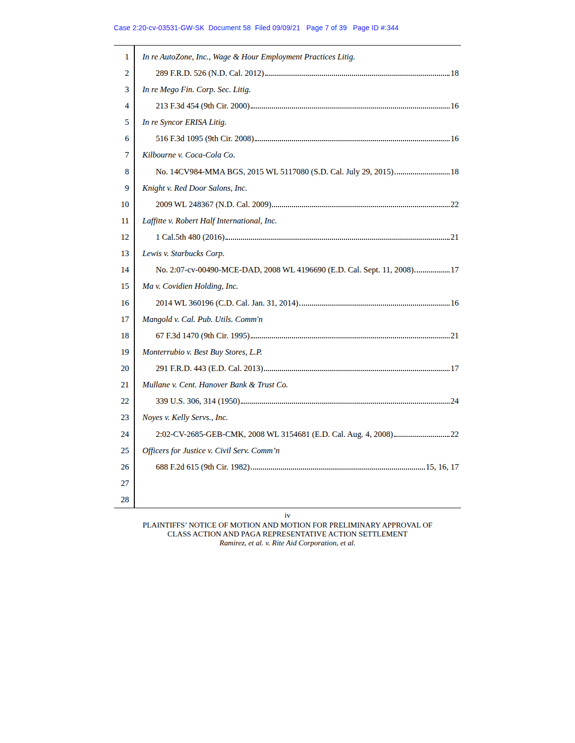Case 2:20-cv-03531-GW-SK Document 58 Filed 09/09/21 Page 7 of 39 Page ID #:344
1
2
3
4
5
6
7
8
9
10
11
12
13
14
15
16
17
18
19
20
21
22
23
24
25
26
27
28
In re AutoZone, Inc., Wage & Hour Employment Practices Litig.
289 F.R.D. 526 (N.D. Cal. 2012) 18
In re Mego Fin. Corp. Sec. Litig.
213 F.3d 454 (9th Cir. 2000) 16
In re Syncor ERISA Litig.
516 F.3d 1095 (9th Cir. 2008) 16
Kilbourne v. Coca-Cola Co.
No. 14CV984-MMA BGS, 2015 WL 5117080 (S.D. Cal. July 29, 2015) 18
Knight v. Red Door Salons, Inc.
2009 WL 248367 (N.D. Cal. 2009) 22
Laffitte v. Robert Half International, Inc.
1 Cal.5th 480 (2016) 21
Lewis v. Starbucks Corp.
No. 2:07-cv-00490-MCE-DAD, 2008 WL 4196690 (E.D. Cal. Sept. 11, 2008) 17
Ma v. Covidien Holding, Inc.
2014 WL 360196 (C.D. Cal. Jan. 31, 2014) 16
Mangold v. Cal. Pub. Utils. Comm'n
67 F.3d 1470 (9th Cir. 1995) 21
Monterrubio v. Best Buy Stores, L.P.
291 F.R.D. 443 (E.D. Cal. 2013) 17
Mullane v. Cent. Hanover Bank & Trust Co.
339 U.S. 306, 314 (1950) 24
Noyes v. Kelly Servs., Inc.
2:02-CV-2685-GEB-CMK, 2008 WL 3154681 (E.D. Cal. Aug. 4, 2008) 22
Officers for Justice v. Civil Serv. Comm’n
688 F.2d 615 (9th Cir. 1982) 15, 16, 17
iv
Plaintiffs’ Notice of Motion and Motion for Preliminary Approval of
Class Action and PAGA Representative Action Settlement
Ramirez, et al. v. Rite Aid Corporation, et al.